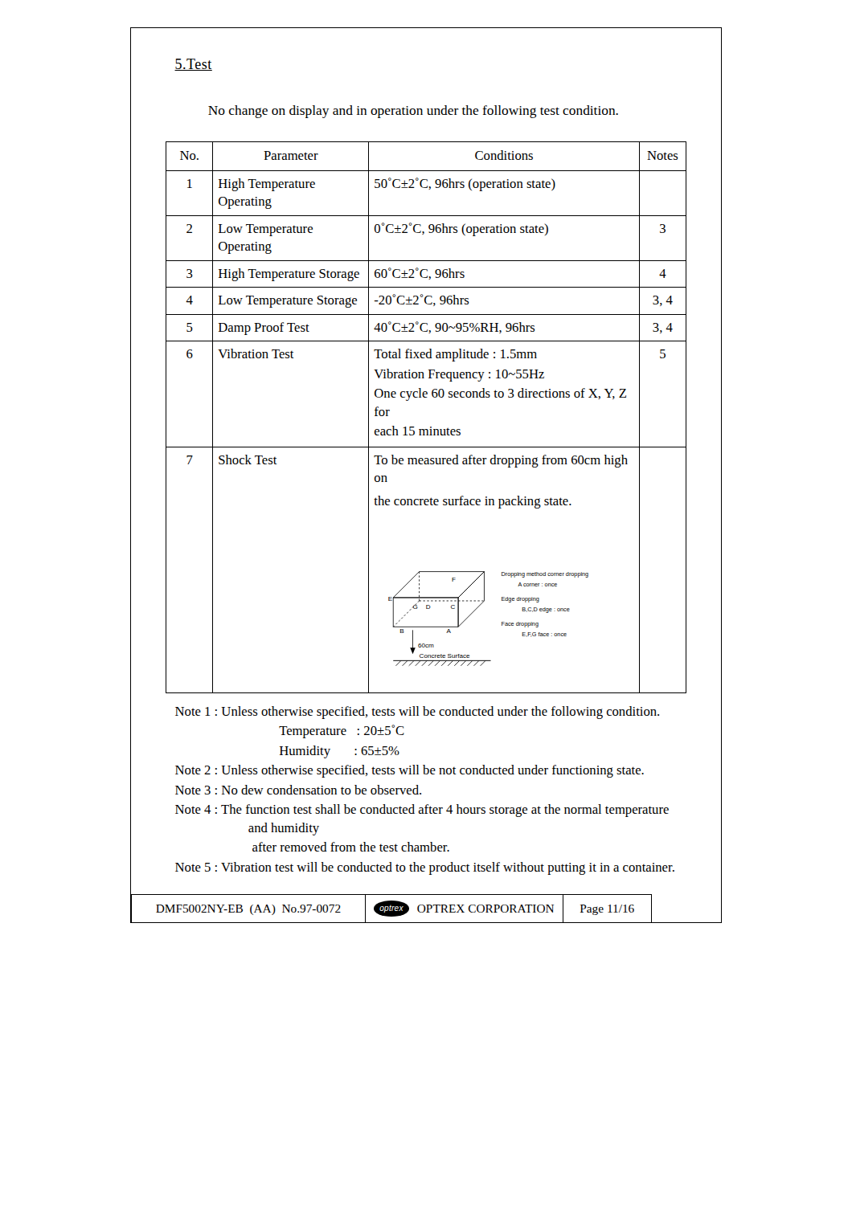5.Test
No change on display and in operation under the following test condition.
| No. | Parameter | Conditions | Notes |
| --- | --- | --- | --- |
| 1 | High Temperature Operating | 50˚C±2˚C, 96hrs (operation state) | |
| 2 | Low Temperature Operating | 0˚C±2˚C, 96hrs (operation state) | 3 |
| 3 | High Temperature Storage | 60˚C±2˚C, 96hrs | 4 |
| 4 | Low Temperature Storage | -20˚C±2˚C, 96hrs | 3, 4 |
| 5 | Damp Proof Test | 40˚C±2˚C, 90~95%RH, 96hrs | 3, 4 |
| 6 | Vibration Test | Total fixed amplitude : 1.5mm Vibration Frequency : 10~55Hz One cycle 60 seconds to 3 directions of X, Y, Z for each 15 minutes | 5 |
| 7 | Shock Test | To be measured after dropping from 60cm high on the concrete surface in packing state. E G D C B A F 60cm Concrete Surface Dropping method corner dropping A corner : once Edge dropping B,C,D edge : once Face dropping E,F,G face : once | |
Note 1 : Unless otherwise specified, tests will be conducted under the following condition.
Temperature : 20±5˚C
Humidity : 65±5%
Note 2 : Unless otherwise specified, tests will be not conducted under functioning state.
Note 3 : No dew condensation to be observed.
Note 4 : The function test shall be conducted after 4 hours storage at the normal temperature and humidity
after removed from the test chamber.
Note 5 : Vibration test will be conducted to the product itself without putting it in a container.
| DMF5002NY-EB (AA) No.97-0072 | optrex OPTREX CORPORATION | Page 11/16 |